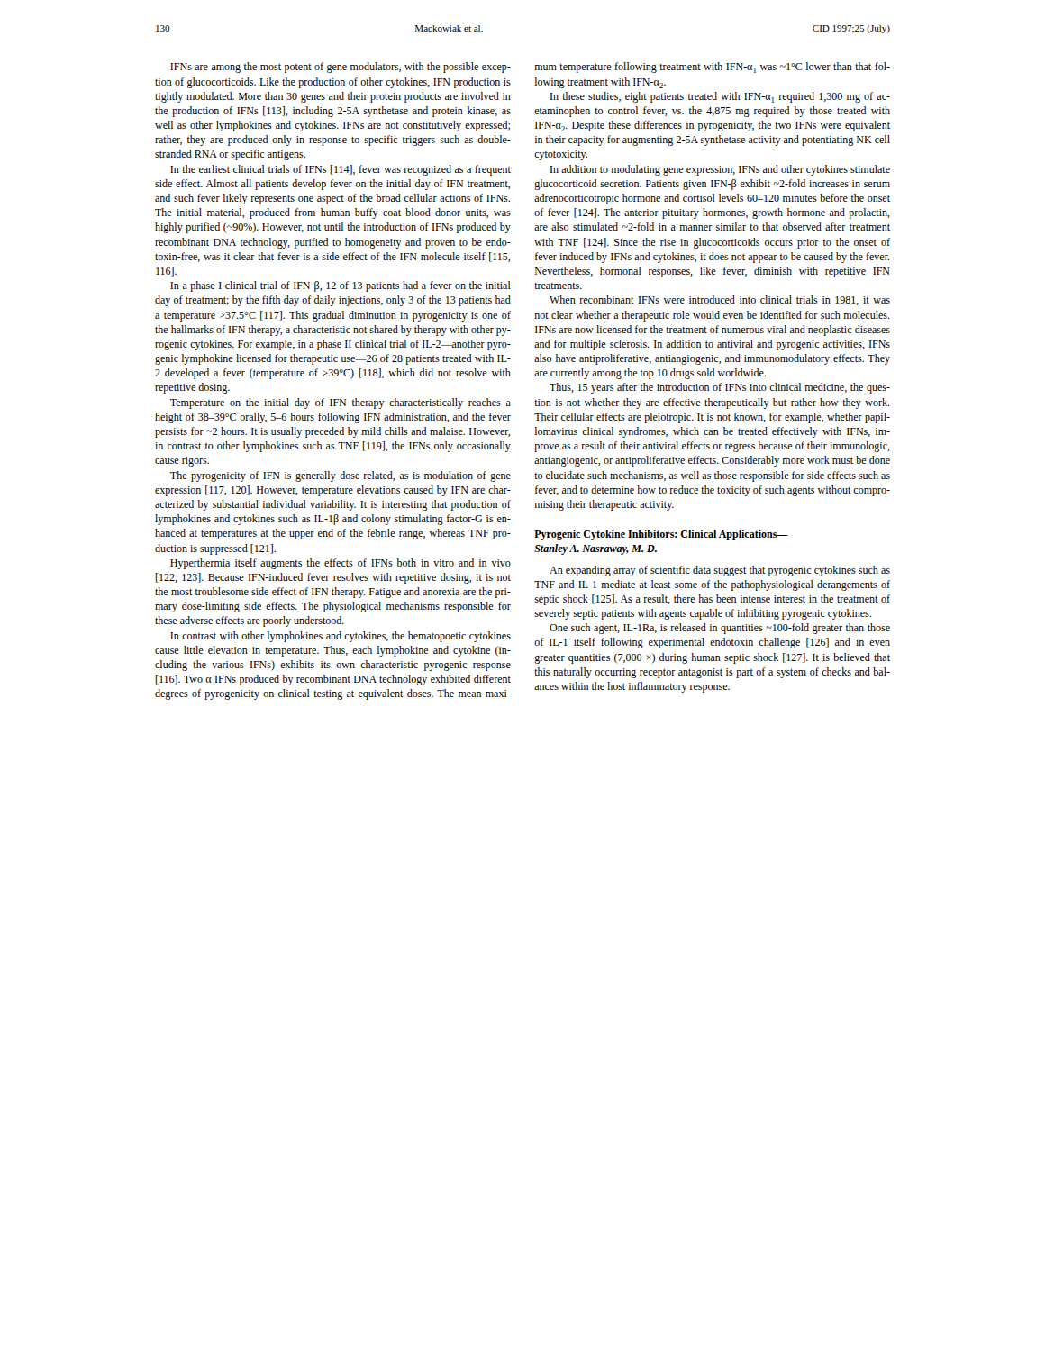130
Mackowiak et al.
CID 1997;25 (July)
IFNs are among the most potent of gene modulators, with the possible exception of glucocorticoids. Like the production of other cytokines, IFN production is tightly modulated. More than 30 genes and their protein products are involved in the production of IFNs [113], including 2-5A synthetase and protein kinase, as well as other lymphokines and cytokines. IFNs are not constitutively expressed; rather, they are produced only in response to specific triggers such as double-stranded RNA or specific antigens.
In the earliest clinical trials of IFNs [114], fever was recognized as a frequent side effect. Almost all patients develop fever on the initial day of IFN treatment, and such fever likely represents one aspect of the broad cellular actions of IFNs. The initial material, produced from human buffy coat blood donor units, was highly purified (~90%). However, not until the introduction of IFNs produced by recombinant DNA technology, purified to homogeneity and proven to be endotoxin-free, was it clear that fever is a side effect of the IFN molecule itself [115, 116].
In a phase I clinical trial of IFN-β, 12 of 13 patients had a fever on the initial day of treatment; by the fifth day of daily injections, only 3 of the 13 patients had a temperature >37.5°C [117]. This gradual diminution in pyrogenicity is one of the hallmarks of IFN therapy, a characteristic not shared by therapy with other pyrogenic cytokines. For example, in a phase II clinical trial of IL-2—another pyrogenic lymphokine licensed for therapeutic use—26 of 28 patients treated with IL-2 developed a fever (temperature of ≥39°C) [118], which did not resolve with repetitive dosing.
Temperature on the initial day of IFN therapy characteristically reaches a height of 38–39°C orally, 5–6 hours following IFN administration, and the fever persists for ~2 hours. It is usually preceded by mild chills and malaise. However, in contrast to other lymphokines such as TNF [119], the IFNs only occasionally cause rigors.
The pyrogenicity of IFN is generally dose-related, as is modulation of gene expression [117, 120]. However, temperature elevations caused by IFN are characterized by substantial individual variability. It is interesting that production of lymphokines and cytokines such as IL-1β and colony stimulating factor-G is enhanced at temperatures at the upper end of the febrile range, whereas TNF production is suppressed [121].
Hyperthermia itself augments the effects of IFNs both in vitro and in vivo [122, 123]. Because IFN-induced fever resolves with repetitive dosing, it is not the most troublesome side effect of IFN therapy. Fatigue and anorexia are the primary dose-limiting side effects. The physiological mechanisms responsible for these adverse effects are poorly understood.
In contrast with other lymphokines and cytokines, the hematopoetic cytokines cause little elevation in temperature. Thus, each lymphokine and cytokine (including the various IFNs) exhibits its own characteristic pyrogenic response [116]. Two α IFNs produced by recombinant DNA technology exhibited different degrees of pyrogenicity on clinical testing at equivalent doses. The mean maximum temperature following treatment with IFN-α1 was ~1°C lower than that following treatment with IFN-α2.
In these studies, eight patients treated with IFN-α1 required 1,300 mg of acetaminophen to control fever, vs. the 4,875 mg required by those treated with IFN-α2. Despite these differences in pyrogenicity, the two IFNs were equivalent in their capacity for augmenting 2-5A synthetase activity and potentiating NK cell cytotoxicity.
In addition to modulating gene expression, IFNs and other cytokines stimulate glucocorticoid secretion. Patients given IFN-β exhibit ~2-fold increases in serum adrenocorticotropic hormone and cortisol levels 60–120 minutes before the onset of fever [124]. The anterior pituitary hormones, growth hormone and prolactin, are also stimulated ~2-fold in a manner similar to that observed after treatment with TNF [124]. Since the rise in glucocorticoids occurs prior to the onset of fever induced by IFNs and cytokines, it does not appear to be caused by the fever. Nevertheless, hormonal responses, like fever, diminish with repetitive IFN treatments.
When recombinant IFNs were introduced into clinical trials in 1981, it was not clear whether a therapeutic role would even be identified for such molecules. IFNs are now licensed for the treatment of numerous viral and neoplastic diseases and for multiple sclerosis. In addition to antiviral and pyrogenic activities, IFNs also have antiproliferative, antiangiogenic, and immunomodulatory effects. They are currently among the top 10 drugs sold worldwide.
Thus, 15 years after the introduction of IFNs into clinical medicine, the question is not whether they are effective therapeutically but rather how they work. Their cellular effects are pleiotropic. It is not known, for example, whether papillomavirus clinical syndromes, which can be treated effectively with IFNs, improve as a result of their antiviral effects or regress because of their immunologic, antiangiogenic, or antiproliferative effects. Considerably more work must be done to elucidate such mechanisms, as well as those responsible for side effects such as fever, and to determine how to reduce the toxicity of such agents without compromising their therapeutic activity.
Pyrogenic Cytokine Inhibitors: Clinical Applications—
Stanley A. Nasraway, M. D.
An expanding array of scientific data suggest that pyrogenic cytokines such as TNF and IL-1 mediate at least some of the pathophysiological derangements of septic shock [125]. As a result, there has been intense interest in the treatment of severely septic patients with agents capable of inhibiting pyrogenic cytokines.
One such agent, IL-1Ra, is released in quantities ~100-fold greater than those of IL-1 itself following experimental endotoxin challenge [126] and in even greater quantities (7,000 ×) during human septic shock [127]. It is believed that this naturally occurring receptor antagonist is part of a system of checks and balances within the host inflammatory response.